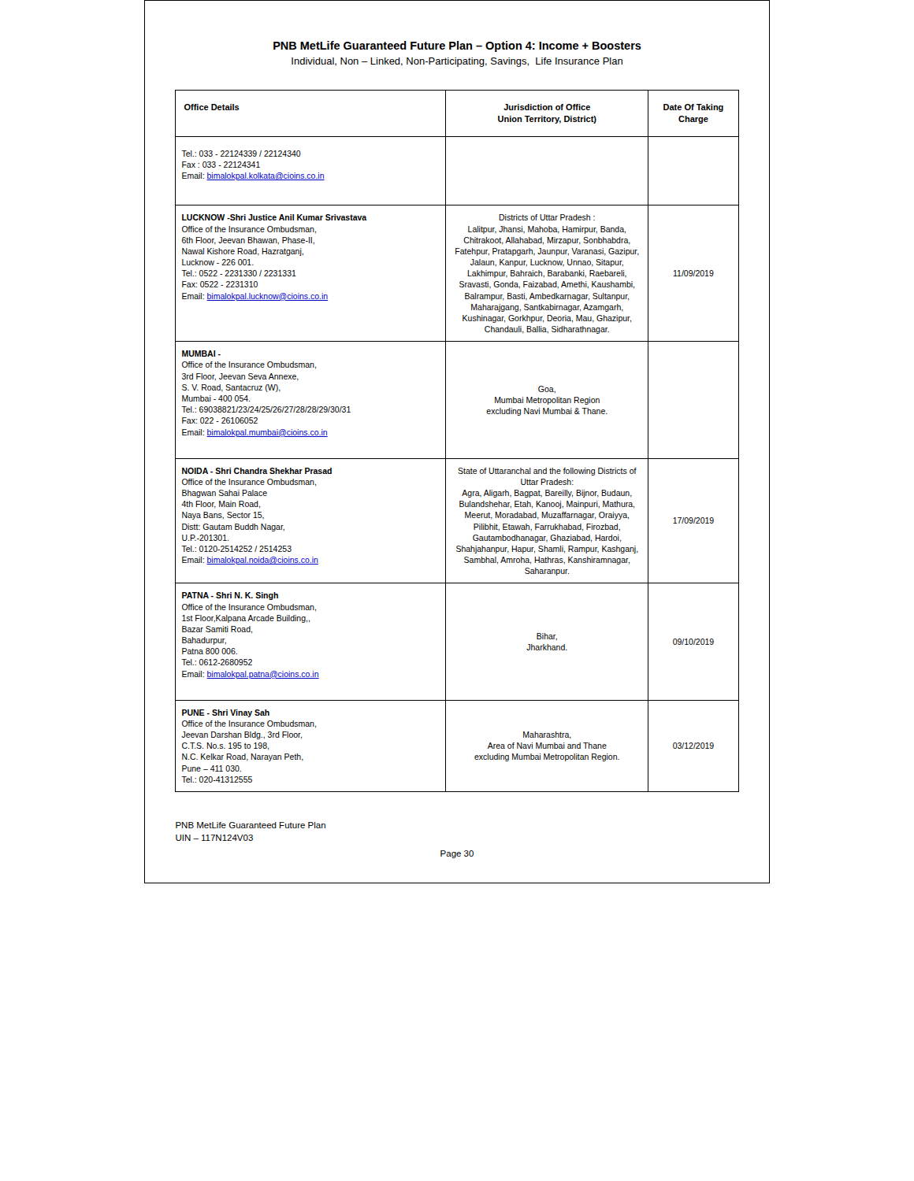PNB MetLife Guaranteed Future Plan – Option 4: Income + Boosters
Individual, Non – Linked, Non-Participating, Savings, Life Insurance Plan
| Office Details | Jurisdiction of Office Union Territory, District) | Date Of Taking Charge |
| --- | --- | --- |
| Tel.: 033 - 22124339 / 22124340 Fax : 033 - 22124341 Email: bimalokpal.kolkata@cioins.co.in | | |
| LUCKNOW -Shri Justice Anil Kumar Srivastava Office of the Insurance Ombudsman, 6th Floor, Jeevan Bhawan, Phase-II, Nawal Kishore Road, Hazratganj, Lucknow - 226 001. Tel.: 0522 - 2231330 / 2231331 Fax: 0522 - 2231310 Email: bimalokpal.lucknow@cioins.co.in | Districts of Uttar Pradesh : Lalitpur, Jhansi, Mahoba, Hamirpur, Banda, Chitrakoot, Allahabad, Mirzapur, Sonbhabdra, Fatehpur, Pratapgarh, Jaunpur, Varanasi, Gazipur, Jalaun, Kanpur, Lucknow, Unnao, Sitapur, Lakhimpur, Bahraich, Barabanki, Raebareli, Sravasti, Gonda, Faizabad, Amethi, Kaushambi, Balrampur, Basti, Ambedkarnagar, Sultanpur, Maharajgang, Santkabirnagar, Azamgarh, Kushinagar, Gorkhpur, Deoria, Mau, Ghazipur, Chandauli, Ballia, Sidharathnagar. | 11/09/2019 |
| MUMBAI - Office of the Insurance Ombudsman, 3rd Floor, Jeevan Seva Annexe, S. V. Road, Santacruz (W), Mumbai - 400 054. Tel.: 69038821/23/24/25/26/27/28/28/29/30/31 Fax: 022 - 26106052 Email: bimalokpal.mumbai@cioins.co.in | Goa, Mumbai Metropolitan Region excluding Navi Mumbai & Thane. | |
| NOIDA - Shri Chandra Shekhar Prasad Office of the Insurance Ombudsman, Bhagwan Sahai Palace 4th Floor, Main Road, Naya Bans, Sector 15, Distt: Gautam Buddh Nagar, U.P.-201301. Tel.: 0120-2514252 / 2514253 Email: bimalokpal.noida@cioins.co.in | State of Uttaranchal and the following Districts of Uttar Pradesh: Agra, Aligarh, Bagpat, Bareilly, Bijnor, Budaun, Bulandshehar, Etah, Kanooj, Mainpuri, Mathura, Meerut, Moradabad, Muzaffarnagar, Oraiyya, Pilibhit, Etawah, Farrukhabad, Firozbad, Gautambodhanagar, Ghaziabad, Hardoi, Shahjahanpur, Hapur, Shamli, Rampur, Kashganj, Sambhal, Amroha, Hathras, Kanshiramnagar, Saharanpur. | 17/09/2019 |
| PATNA - Shri N. K. Singh Office of the Insurance Ombudsman, 1st Floor,Kalpana Arcade Building,, Bazar Samiti Road, Bahadurpur, Patna 800 006. Tel.: 0612-2680952 Email: bimalokpal.patna@cioins.co.in | Bihar, Jharkhand. | 09/10/2019 |
| PUNE - Shri Vinay Sah Office of the Insurance Ombudsman, Jeevan Darshan Bldg., 3rd Floor, C.T.S. No.s. 195 to 198, N.C. Kelkar Road, Narayan Peth, Pune – 411 030. Tel.: 020-41312555 | Maharashtra, Area of Navi Mumbai and Thane excluding Mumbai Metropolitan Region. | 03/12/2019 |
PNB MetLife Guaranteed Future Plan
UIN – 117N124V03
Page 30